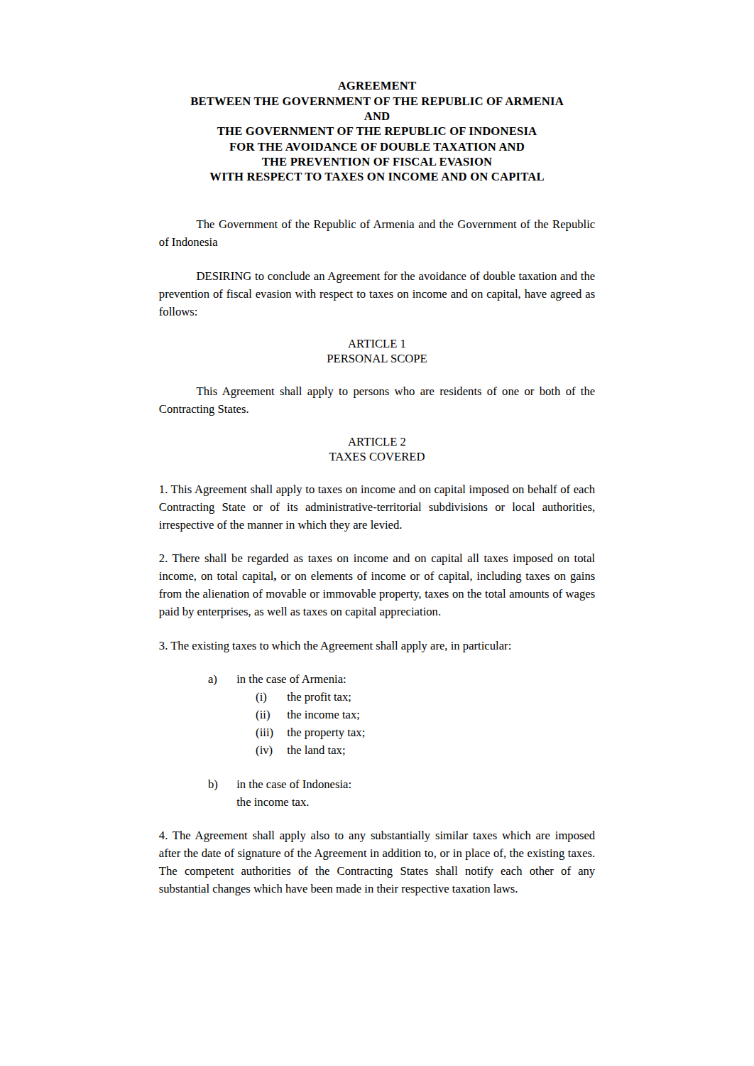AGREEMENT BETWEEN THE GOVERNMENT OF THE REPUBLIC OF ARMENIA AND THE GOVERNMENT OF THE REPUBLIC OF INDONESIA FOR THE AVOIDANCE OF DOUBLE TAXATION AND THE PREVENTION OF FISCAL EVASION WITH RESPECT TO TAXES ON INCOME AND ON CAPITAL
The Government of the Republic of Armenia and the Government of the Republic of Indonesia
DESIRING to conclude an Agreement for the avoidance of double taxation and the prevention of fiscal evasion with respect to taxes on income and on capital, have agreed as follows:
ARTICLE 1 PERSONAL SCOPE
This Agreement shall apply to persons who are residents of one or both of the Contracting States.
ARTICLE 2 TAXES COVERED
1. This Agreement shall apply to taxes on income and on capital imposed on behalf of each Contracting State or of its administrative-territorial subdivisions or local authorities, irrespective of the manner in which they are levied.
2. There shall be regarded as taxes on income and on capital all taxes imposed on total income, on total capital, or on elements of income or of capital, including taxes on gains from the alienation of movable or immovable property, taxes on the total amounts of wages paid by enterprises, as well as taxes on capital appreciation.
3. The existing taxes to which the Agreement shall apply are, in particular:
a) in the case of Armenia:
(i) the profit tax;
(ii) the income tax;
(iii) the property tax;
(iv) the land tax;
b) in the case of Indonesia:
the income tax.
4. The Agreement shall apply also to any substantially similar taxes which are imposed after the date of signature of the Agreement in addition to, or in place of, the existing taxes. The competent authorities of the Contracting States shall notify each other of any substantial changes which have been made in their respective taxation laws.